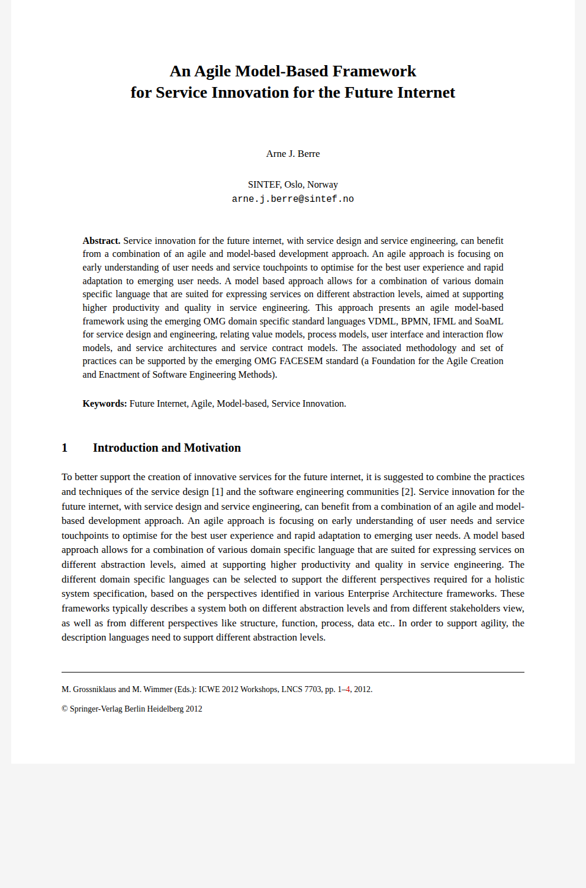An Agile Model-Based Framework
for Service Innovation for the Future Internet
Arne J. Berre
SINTEF, Oslo, Norway
arne.j.berre@sintef.no
Abstract. Service innovation for the future internet, with service design and service engineering, can benefit from a combination of an agile and model-based development approach. An agile approach is focusing on early understanding of user needs and service touchpoints to optimise for the best user experience and rapid adaptation to emerging user needs. A model based approach allows for a combination of various domain specific language that are suited for expressing services on different abstraction levels, aimed at supporting higher productivity and quality in service engineering. This approach presents an agile model-based framework using the emerging OMG domain specific standard languages VDML, BPMN, IFML and SoaML for service design and engineering, relating value models, process models, user interface and interaction flow models, and service architectures and service contract models. The associated methodology and set of practices can be supported by the emerging OMG FACESEM standard (a Foundation for the Agile Creation and Enactment of Software Engineering Methods).
Keywords: Future Internet, Agile, Model-based, Service Innovation.
1 Introduction and Motivation
To better support the creation of innovative services for the future internet, it is suggested to combine the practices and techniques of the service design [1] and the software engineering communities [2]. Service innovation for the future internet, with service design and service engineering, can benefit from a combination of an agile and model-based development approach. An agile approach is focusing on early understanding of user needs and service touchpoints to optimise for the best user experience and rapid adaptation to emerging user needs. A model based approach allows for a combination of various domain specific language that are suited for expressing services on different abstraction levels, aimed at supporting higher productivity and quality in service engineering. The different domain specific languages can be selected to support the different perspectives required for a holistic system specification, based on the perspectives identified in various Enterprise Architecture frameworks. These frameworks typically describes a system both on different abstraction levels and from different stakeholders view, as well as from different perspectives like structure, function, process, data etc.. In order to support agility, the description languages need to support different abstraction levels.
M. Grossniklaus and M. Wimmer (Eds.): ICWE 2012 Workshops, LNCS 7703, pp. 1–4, 2012.
© Springer-Verlag Berlin Heidelberg 2012